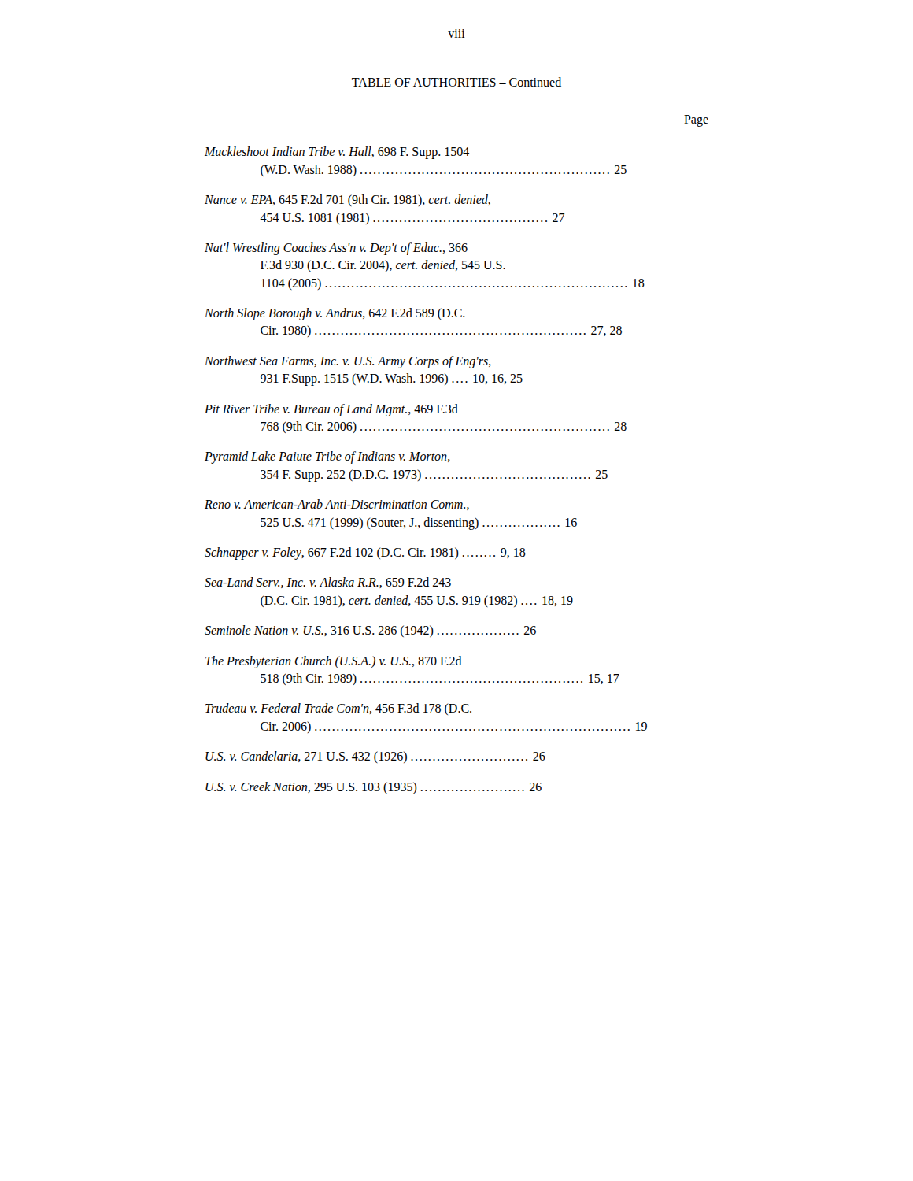viii
TABLE OF AUTHORITIES – Continued
Page
Muckleshoot Indian Tribe v. Hall, 698 F. Supp. 1504 (W.D. Wash. 1988) ......................................................... 25
Nance v. EPA, 645 F.2d 701 (9th Cir. 1981), cert. denied, 454 U.S. 1081 (1981) ........................................ 27
Nat'l Wrestling Coaches Ass'n v. Dep't of Educ., 366 F.3d 930 (D.C. Cir. 2004), cert. denied, 545 U.S. 1104 (2005) ..................................................................... 18
North Slope Borough v. Andrus, 642 F.2d 589 (D.C. Cir. 1980) .............................................................. 27, 28
Northwest Sea Farms, Inc. v. U.S. Army Corps of Eng'rs, 931 F.Supp. 1515 (W.D. Wash. 1996) .... 10, 16, 25
Pit River Tribe v. Bureau of Land Mgmt., 469 F.3d 768 (9th Cir. 2006) ......................................................... 28
Pyramid Lake Paiute Tribe of Indians v. Morton, 354 F. Supp. 252 (D.D.C. 1973) ...................................... 25
Reno v. American-Arab Anti-Discrimination Comm., 525 U.S. 471 (1999) (Souter, J., dissenting) .................. 16
Schnapper v. Foley, 667 F.2d 102 (D.C. Cir. 1981) ........ 9, 18
Sea-Land Serv., Inc. v. Alaska R.R., 659 F.2d 243 (D.C. Cir. 1981), cert. denied, 455 U.S. 919 (1982) .... 18, 19
Seminole Nation v. U.S., 316 U.S. 286 (1942) ................... 26
The Presbyterian Church (U.S.A.) v. U.S., 870 F.2d 518 (9th Cir. 1989) ................................................... 15, 17
Trudeau v. Federal Trade Com'n, 456 F.3d 178 (D.C. Cir. 2006) ........................................................................ 19
U.S. v. Candelaria, 271 U.S. 432 (1926) ........................... 26
U.S. v. Creek Nation, 295 U.S. 103 (1935) ........................ 26